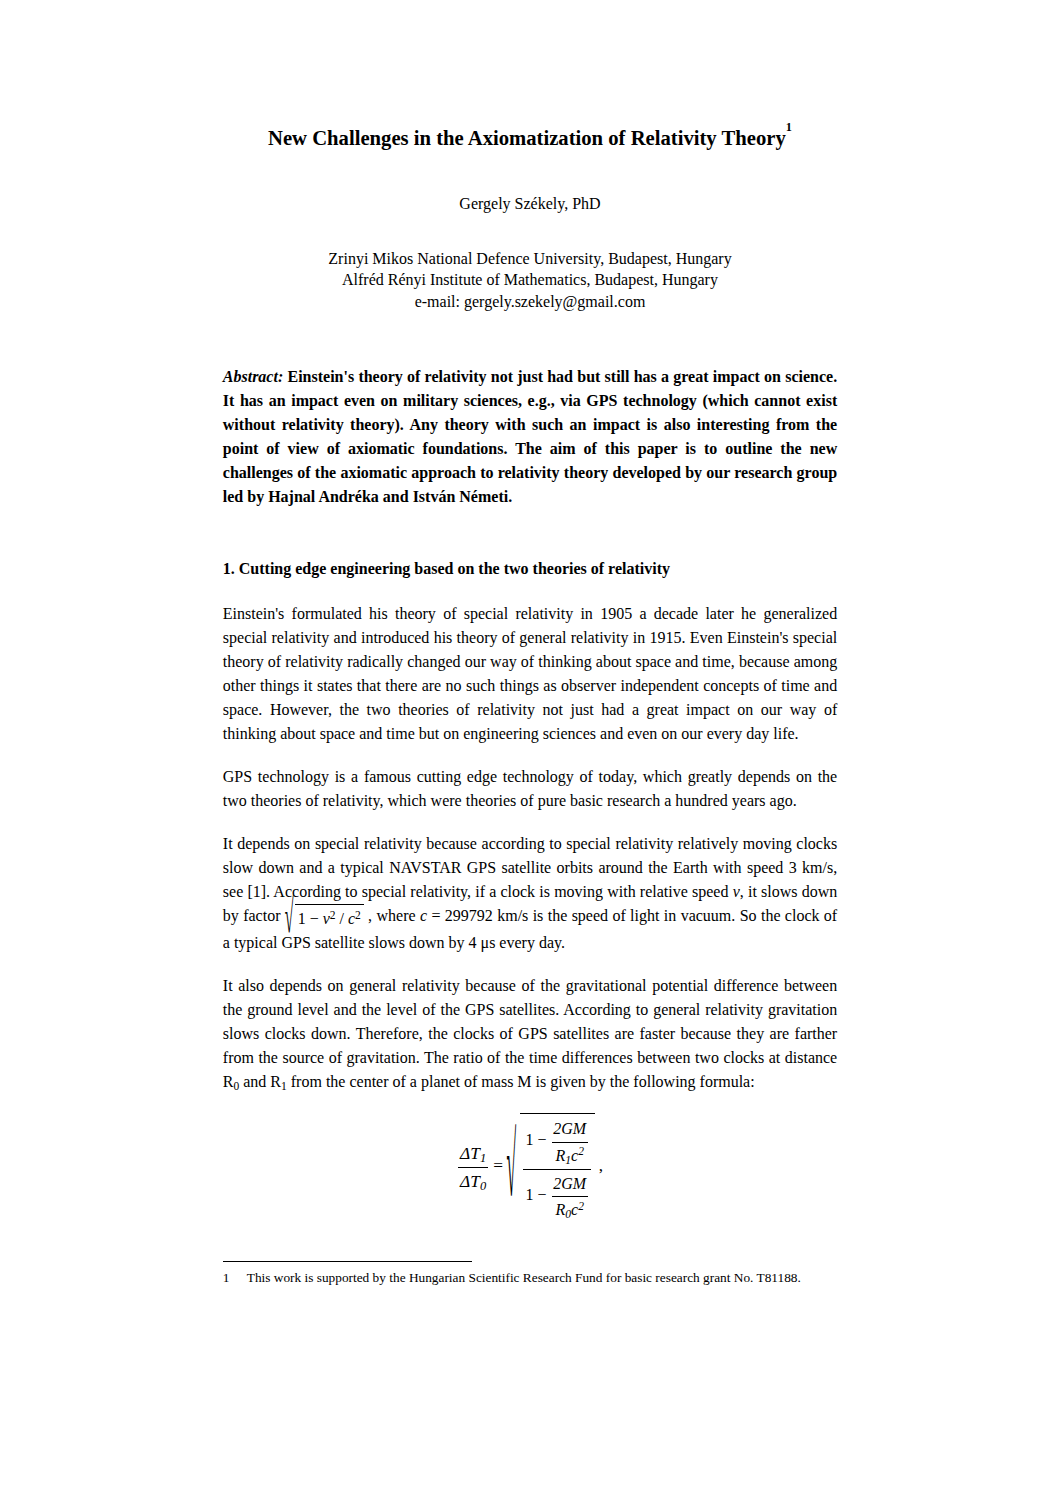New Challenges in the Axiomatization of Relativity Theory1
Gergely Székely, PhD
Zrinyi Mikos National Defence University, Budapest, Hungary
Alfréd Rényi Institute of Mathematics, Budapest, Hungary
e-mail: gergely.szekely@gmail.com
Abstract: Einstein's theory of relativity not just had but still has a great impact on science. It has an impact even on military sciences, e.g., via GPS technology (which cannot exist without relativity theory). Any theory with such an impact is also interesting from the point of view of axiomatic foundations. The aim of this paper is to outline the new challenges of the axiomatic approach to relativity theory developed by our research group led by Hajnal Andréka and István Németi.
1. Cutting edge engineering based on the two theories of relativity
Einstein's formulated his theory of special relativity in 1905 a decade later he generalized special relativity and introduced his theory of general relativity in 1915. Even Einstein's special theory of relativity radically changed our way of thinking about space and time, because among other things it states that there are no such things as observer independent concepts of time and space. However, the two theories of relativity not just had a great impact on our way of thinking about space and time but on engineering sciences and even on our every day life.
GPS technology is a famous cutting edge technology of today, which greatly depends on the two theories of relativity, which were theories of pure basic research a hundred years ago.
It depends on special relativity because according to special relativity relatively moving clocks slow down and a typical NAVSTAR GPS satellite orbits around the Earth with speed 3 km/s, see [1]. According to special relativity, if a clock is moving with relative speed v, it slows down by factor 1 − v2 / c2 , where c = 299792 km/s is the speed of light in vacuum. So the clock of a typical GPS satellite slows down by 4 μs every day.
It also depends on general relativity because of the gravitational potential difference between the ground level and the level of the GPS satellites. According to general relativity gravitation slows clocks down. Therefore, the clocks of GPS satellites are faster because they are farther from the source of gravitation. The ratio of the time differences between two clocks at distance R0 and R1 from the center of a planet of mass M is given by the following formula:
ΔT1 ΔT0 = 1 − 2GM R1c2 1 − 2GM R0c2 ,
1 This work is supported by the Hungarian Scientific Research Fund for basic research grant No. T81188.